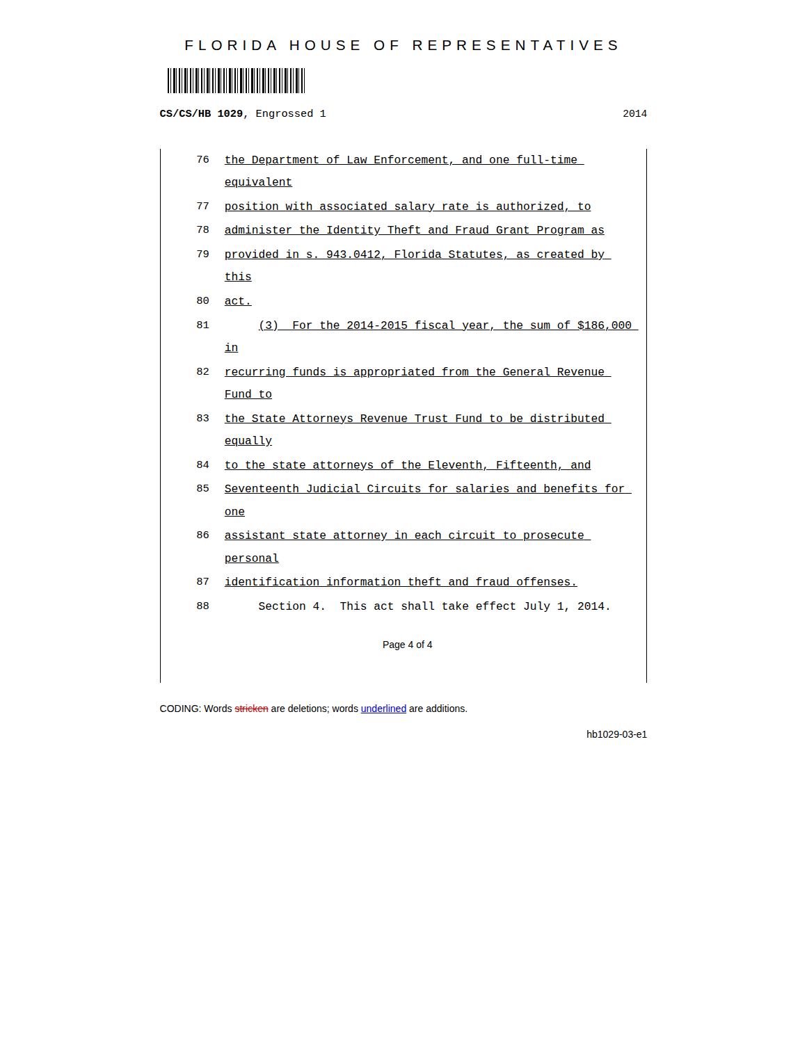FLORIDA HOUSE OF REPRESENTATIVES
CS/CS/HB 1029, Engrossed 1 2014
| 76 | the Department of Law Enforcement, and one full-time equivalent |
| 77 | position with associated salary rate is authorized, to |
| 78 | administer the Identity Theft and Fraud Grant Program as |
| 79 | provided in s. 943.0412, Florida Statutes, as created by this |
| 80 | act. |
| 81 | (3) For the 2014-2015 fiscal year, the sum of $186,000 in |
| 82 | recurring funds is appropriated from the General Revenue Fund to |
| 83 | the State Attorneys Revenue Trust Fund to be distributed equally |
| 84 | to the state attorneys of the Eleventh, Fifteenth, and |
| 85 | Seventeenth Judicial Circuits for salaries and benefits for one |
| 86 | assistant state attorney in each circuit to prosecute personal |
| 87 | identification information theft and fraud offenses. |
| 88 | Section 4. This act shall take effect July 1, 2014. |
Page 4 of 4
CODING: Words stricken are deletions; words underlined are additions.
hb1029-03-e1